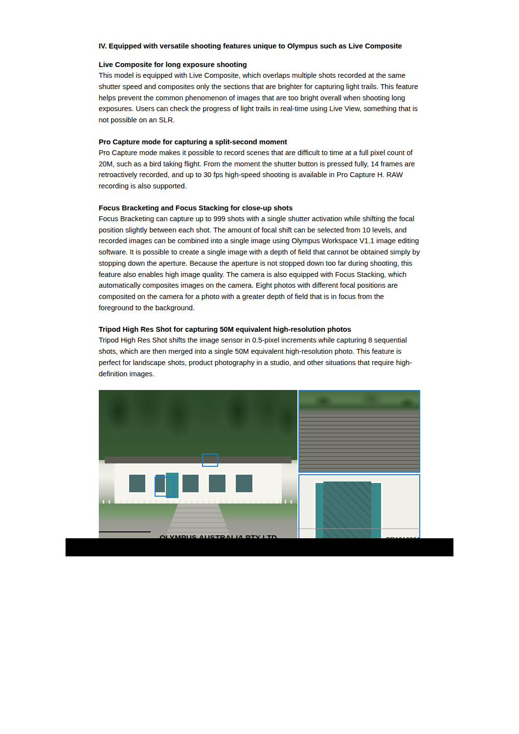IV. Equipped with versatile shooting features unique to Olympus such as Live Composite
Live Composite for long exposure shooting
This model is equipped with Live Composite, which overlaps multiple shots recorded at the same shutter speed and composites only the sections that are brighter for capturing light trails. This feature helps prevent the common phenomenon of images that are too bright overall when shooting long exposures. Users can check the progress of light trails in real-time using Live View, something that is not possible on an SLR.
Pro Capture mode for capturing a split-second moment
Pro Capture mode makes it possible to record scenes that are difficult to time at a full pixel count of 20M, such as a bird taking flight. From the moment the shutter button is pressed fully, 14 frames are retroactively recorded, and up to 30 fps high-speed shooting is available in Pro Capture H. RAW recording is also supported.
Focus Bracketing and Focus Stacking for close-up shots
Focus Bracketing can capture up to 999 shots with a single shutter activation while shifting the focal position slightly between each shot. The amount of focal shift can be selected from 10 levels, and recorded images can be combined into a single image using Olympus Workspace V1.1 image editing software. It is possible to create a single image with a depth of field that cannot be obtained simply by stopping down the aperture. Because the aperture is not stopped down too far during shooting, this feature also enables high image quality. The camera is also equipped with Focus Stacking, which automatically composites images on the camera. Eight photos with different focal positions are composited on the camera for a photo with a greater depth of field that is in focus from the foreground to the background.
Tripod High Res Shot for capturing 50M equivalent high-resolution photos
Tripod High Res Shot shifts the image sensor in 0.5-pixel increments while capturing 8 sequential shots, which are then merged into a single 50M equivalent high-resolution photo. This feature is perfect for landscape shots, product photography in a studio, and other situations that require high-definition images.
OLYMPUS
OLYMPUS AUSTRALIA PTY LTD
www.olympus.com.au
PR1910001